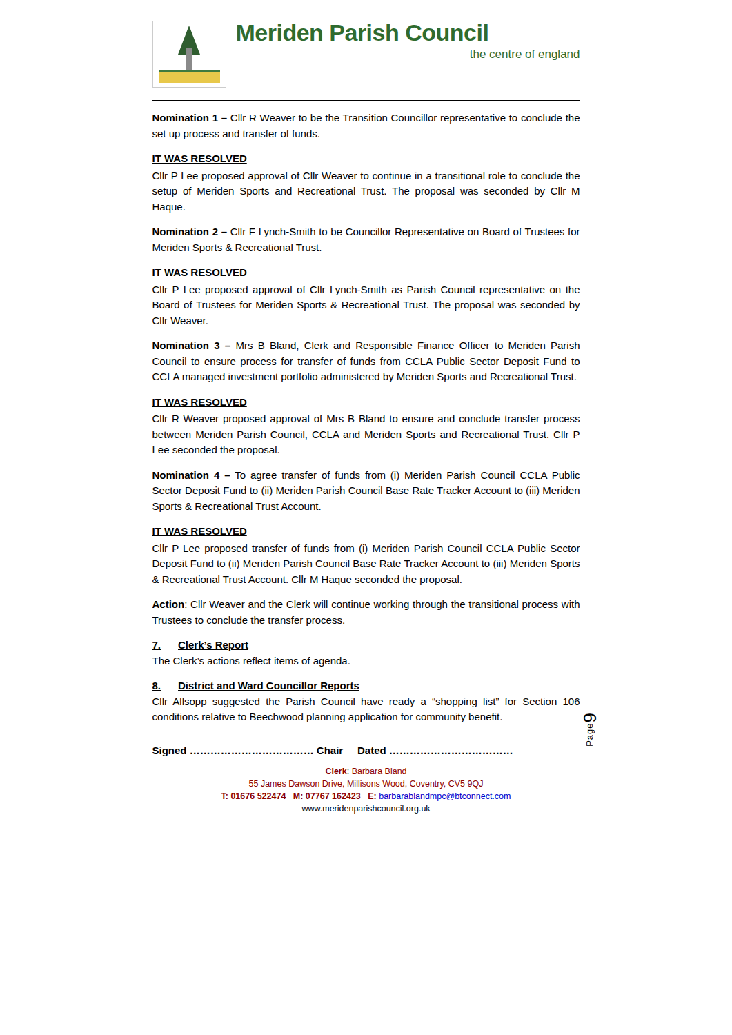Meriden Parish Council
the centre of england
Nomination 1 – Cllr R Weaver to be the Transition Councillor representative to conclude the set up process and transfer of funds.
IT WAS RESOLVED
Cllr P Lee proposed approval of Cllr Weaver to continue in a transitional role to conclude the setup of Meriden Sports and Recreational Trust. The proposal was seconded by Cllr M Haque.
Nomination 2 – Cllr F Lynch-Smith to be Councillor Representative on Board of Trustees for Meriden Sports & Recreational Trust.
IT WAS RESOLVED
Cllr P Lee proposed approval of Cllr Lynch-Smith as Parish Council representative on the Board of Trustees for Meriden Sports & Recreational Trust. The proposal was seconded by Cllr Weaver.
Nomination 3 – Mrs B Bland, Clerk and Responsible Finance Officer to Meriden Parish Council to ensure process for transfer of funds from CCLA Public Sector Deposit Fund to CCLA managed investment portfolio administered by Meriden Sports and Recreational Trust.
IT WAS RESOLVED
Cllr R Weaver proposed approval of Mrs B Bland to ensure and conclude transfer process between Meriden Parish Council, CCLA and Meriden Sports and Recreational Trust. Cllr P Lee seconded the proposal.
Nomination 4 – To agree transfer of funds from (i) Meriden Parish Council CCLA Public Sector Deposit Fund to (ii) Meriden Parish Council Base Rate Tracker Account to (iii) Meriden Sports & Recreational Trust Account.
IT WAS RESOLVED
Cllr P Lee proposed transfer of funds from (i) Meriden Parish Council CCLA Public Sector Deposit Fund to (ii) Meriden Parish Council Base Rate Tracker Account to (iii) Meriden Sports & Recreational Trust Account. Cllr M Haque seconded the proposal.
Action: Cllr Weaver and the Clerk will continue working through the transitional process with Trustees to conclude the transfer process.
7. Clerk’s Report
The Clerk’s actions reflect items of agenda.
8. District and Ward Councillor Reports
Cllr Allsopp suggested the Parish Council have ready a “shopping list” for Section 106 conditions relative to Beechwood planning application for community benefit.
Page9
Signed ……………………………… Chair Dated ………………………………
Clerk: Barbara Bland
55 James Dawson Drive, Millisons Wood, Coventry, CV5 9QJ
T: 01676 522474 M: 07767 162423 E: barbarablandmpc@btconnect.com
www.meridenparishcouncil.org.uk